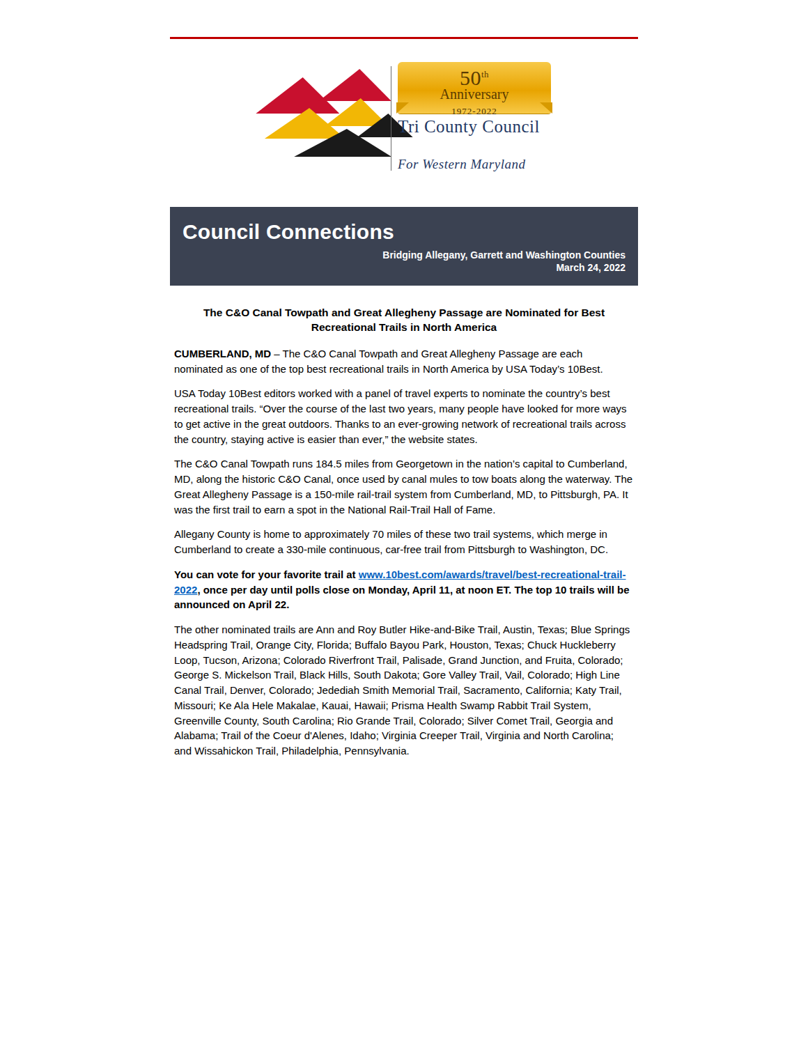50th Anniversary 1972-2022
Tri County Council For Western Maryland
Council Connections
Bridging Allegany, Garrett and Washington Counties
March 24, 2022
The C&O Canal Towpath and Great Allegheny Passage are Nominated for Best Recreational Trails in North America
CUMBERLAND, MD – The C&O Canal Towpath and Great Allegheny Passage are each nominated as one of the top best recreational trails in North America by USA Today’s 10Best.
USA Today 10Best editors worked with a panel of travel experts to nominate the country’s best recreational trails. “Over the course of the last two years, many people have looked for more ways to get active in the great outdoors. Thanks to an ever-growing network of recreational trails across the country, staying active is easier than ever,” the website states.
The C&O Canal Towpath runs 184.5 miles from Georgetown in the nation’s capital to Cumberland, MD, along the historic C&O Canal, once used by canal mules to tow boats along the waterway. The Great Allegheny Passage is a 150-mile rail-trail system from Cumberland, MD, to Pittsburgh, PA. It was the first trail to earn a spot in the National Rail-Trail Hall of Fame.
Allegany County is home to approximately 70 miles of these two trail systems, which merge in Cumberland to create a 330-mile continuous, car-free trail from Pittsburgh to Washington, DC.
You can vote for your favorite trail at www.10best.com/awards/travel/best-recreational-trail-2022, once per day until polls close on Monday, April 11, at noon ET. The top 10 trails will be announced on April 22.
The other nominated trails are Ann and Roy Butler Hike-and-Bike Trail, Austin, Texas; Blue Springs Headspring Trail, Orange City, Florida; Buffalo Bayou Park, Houston, Texas; Chuck Huckleberry Loop, Tucson, Arizona; Colorado Riverfront Trail, Palisade, Grand Junction, and Fruita, Colorado; George S. Mickelson Trail, Black Hills, South Dakota; Gore Valley Trail, Vail, Colorado; High Line Canal Trail, Denver, Colorado; Jedediah Smith Memorial Trail, Sacramento, California; Katy Trail, Missouri; Ke Ala Hele Makalae, Kauai, Hawaii; Prisma Health Swamp Rabbit Trail System, Greenville County, South Carolina; Rio Grande Trail, Colorado; Silver Comet Trail, Georgia and Alabama; Trail of the Coeur d'Alenes, Idaho; Virginia Creeper Trail, Virginia and North Carolina; and Wissahickon Trail, Philadelphia, Pennsylvania.